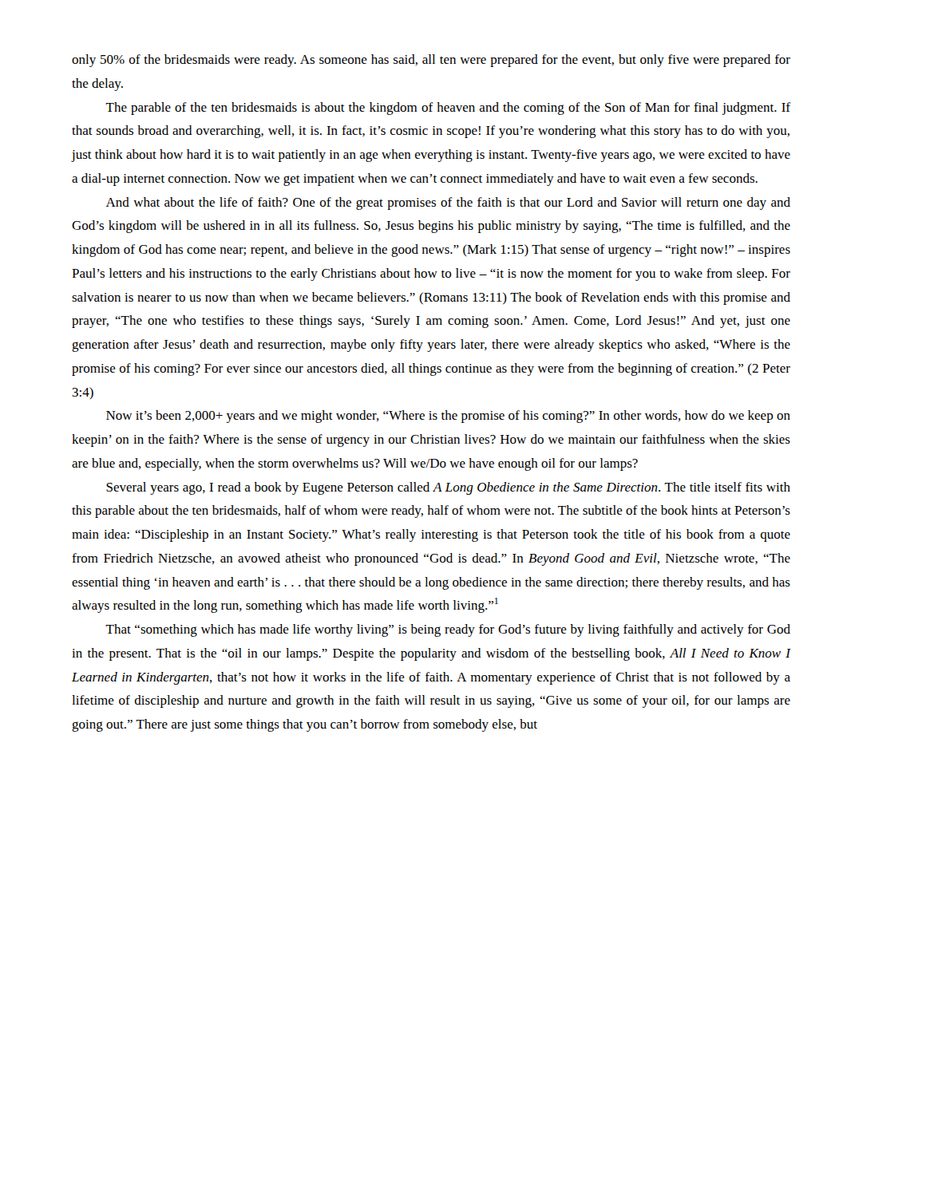only 50% of the bridesmaids were ready. As someone has said, all ten were prepared for the event, but only five were prepared for the delay.
The parable of the ten bridesmaids is about the kingdom of heaven and the coming of the Son of Man for final judgment. If that sounds broad and overarching, well, it is. In fact, it’s cosmic in scope! If you’re wondering what this story has to do with you, just think about how hard it is to wait patiently in an age when everything is instant. Twenty-five years ago, we were excited to have a dial-up internet connection. Now we get impatient when we can’t connect immediately and have to wait even a few seconds.
And what about the life of faith? One of the great promises of the faith is that our Lord and Savior will return one day and God’s kingdom will be ushered in in all its fullness. So, Jesus begins his public ministry by saying, “The time is fulfilled, and the kingdom of God has come near; repent, and believe in the good news.” (Mark 1:15) That sense of urgency – “right now!” – inspires Paul’s letters and his instructions to the early Christians about how to live – “it is now the moment for you to wake from sleep. For salvation is nearer to us now than when we became believers.” (Romans 13:11) The book of Revelation ends with this promise and prayer, “The one who testifies to these things says, ‘Surely I am coming soon.’ Amen. Come, Lord Jesus!” And yet, just one generation after Jesus’ death and resurrection, maybe only fifty years later, there were already skeptics who asked, “Where is the promise of his coming? For ever since our ancestors died, all things continue as they were from the beginning of creation.” (2 Peter 3:4)
Now it’s been 2,000+ years and we might wonder, “Where is the promise of his coming?” In other words, how do we keep on keepin’ on in the faith? Where is the sense of urgency in our Christian lives? How do we maintain our faithfulness when the skies are blue and, especially, when the storm overwhelms us? Will we/Do we have enough oil for our lamps?
Several years ago, I read a book by Eugene Peterson called A Long Obedience in the Same Direction. The title itself fits with this parable about the ten bridesmaids, half of whom were ready, half of whom were not. The subtitle of the book hints at Peterson’s main idea: “Discipleship in an Instant Society.” What’s really interesting is that Peterson took the title of his book from a quote from Friedrich Nietzsche, an avowed atheist who pronounced “God is dead.” In Beyond Good and Evil, Nietzsche wrote, “The essential thing ‘in heaven and earth’ is . . . that there should be a long obedience in the same direction; there thereby results, and has always resulted in the long run, something which has made life worth living.”1
That “something which has made life worthy living” is being ready for God’s future by living faithfully and actively for God in the present. That is the “oil in our lamps.” Despite the popularity and wisdom of the bestselling book, All I Need to Know I Learned in Kindergarten, that’s not how it works in the life of faith. A momentary experience of Christ that is not followed by a lifetime of discipleship and nurture and growth in the faith will result in us saying, “Give us some of your oil, for our lamps are going out.” There are just some things that you can’t borrow from somebody else, but